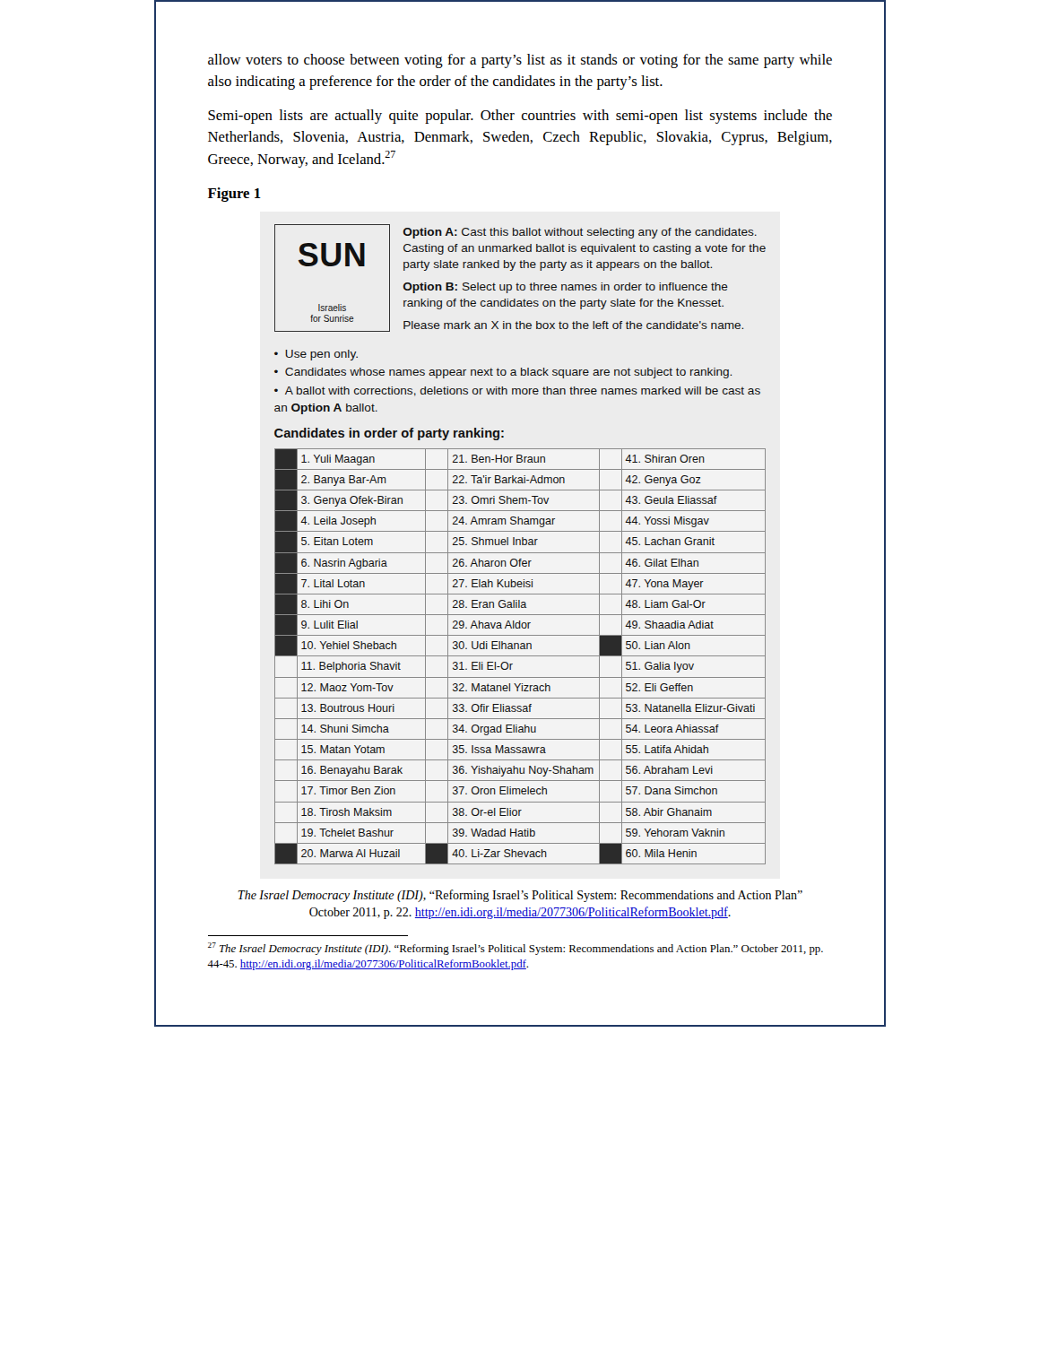allow voters to choose between voting for a party’s list as it stands or voting for the same party while also indicating a preference for the order of the candidates in the party’s list.
Semi-open lists are actually quite popular. Other countries with semi-open list systems include the Netherlands, Slovenia, Austria, Denmark, Sweden, Czech Republic, Slovakia, Cyprus, Belgium, Greece, Norway, and Iceland.27
Figure 1
SUN
Israelis
for Sunrise
Option A: Cast this ballot without selecting any of the candidates. Casting of an unmarked ballot is equivalent to casting a vote for the party slate ranked by the party as it appears on the ballot.
Option B: Select up to three names in order to influence the ranking of the candidates on the party slate for the Knesset.
Please mark an X in the box to the left of the candidate's name.
•Use pen only.
•Candidates whose names appear next to a black square are not subject to ranking.
•A ballot with corrections, deletions or with more than three names marked will be cast as an Option A ballot.
Candidates in order of party ranking:
| | 1. Yuli Maagan | | 21. Ben-Hor Braun | | 41. Shiran Oren |
| | 2. Banya Bar-Am | | 22. Ta'ir Barkai-Admon | | 42. Genya Goz |
| | 3. Genya Ofek-Biran | | 23. Omri Shem-Tov | | 43. Geula Eliassaf |
| | 4. Leila Joseph | | 24. Amram Shamgar | | 44. Yossi Misgav |
| | 5. Eitan Lotem | | 25. Shmuel Inbar | | 45. Lachan Granit |
| | 6. Nasrin Agbaria | | 26. Aharon Ofer | | 46. Gilat Elhan |
| | 7. Lital Lotan | | 27. Elah Kubeisi | | 47. Yona Mayer |
| | 8. Lihi On | | 28. Eran Galila | | 48. Liam Gal-Or |
| | 9. Lulit Elial | | 29. Ahava Aldor | | 49. Shaadia Adiat |
| | 10. Yehiel Shebach | | 30. Udi Elhanan | | 50. Lian Alon |
| | 11. Belphoria Shavit | | 31. Eli El-Or | | 51. Galia Iyov |
| | 12. Maoz Yom-Tov | | 32. Matanel Yizrach | | 52. Eli Geffen |
| | 13. Boutrous Houri | | 33. Ofir Eliassaf | | 53. Natanella Elizur-Givati |
| | 14. Shuni Simcha | | 34. Orgad Eliahu | | 54. Leora Ahiassaf |
| | 15. Matan Yotam | | 35. Issa Massawra | | 55. Latifa Ahidah |
| | 16. Benayahu Barak | | 36. Yishaiyahu Noy-Shaham | | 56. Abraham Levi |
| | 17. Timor Ben Zion | | 37. Oron Elimelech | | 57. Dana Simchon |
| | 18. Tirosh Maksim | | 38. Or-el Elior | | 58. Abir Ghanaim |
| | 19. Tchelet Bashur | | 39. Wadad Hatib | | 59. Yehoram Vaknin |
| | 20. Marwa Al Huzail | | 40. Li-Zar Shevach | | 60. Mila Henin |
The Israel Democracy Institute (IDI), “Reforming Israel’s Political System: Recommendations and Action Plan” October 2011, p. 22. http://en.idi.org.il/media/2077306/PoliticalReformBooklet.pdf.
27 The Israel Democracy Institute (IDI). “Reforming Israel’s Political System: Recommendations and Action Plan.” October 2011, pp. 44-45. http://en.idi.org.il/media/2077306/PoliticalReformBooklet.pdf.